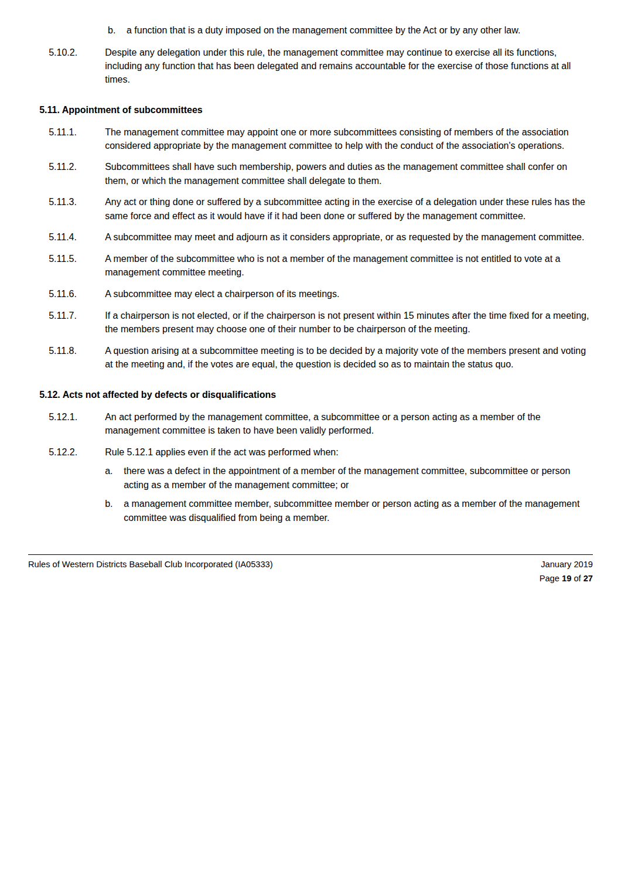b.
a function that is a duty imposed on the management committee by the Act or by any other law.
5.10.2.
Despite any delegation under this rule, the management committee may continue to exercise all its functions, including any function that has been delegated and remains accountable for the exercise of those functions at all times.
5.11. Appointment of subcommittees
5.11.1.
The management committee may appoint one or more subcommittees consisting of members of the association considered appropriate by the management committee to help with the conduct of the association's operations.
5.11.2.
Subcommittees shall have such membership, powers and duties as the management committee shall confer on them, or which the management committee shall delegate to them.
5.11.3.
Any act or thing done or suffered by a subcommittee acting in the exercise of a delegation under these rules has the same force and effect as it would have if it had been done or suffered by the management committee.
5.11.4.
A subcommittee may meet and adjourn as it considers appropriate, or as requested by the management committee.
5.11.5.
A member of the subcommittee who is not a member of the management committee is not entitled to vote at a management committee meeting.
5.11.6.
A subcommittee may elect a chairperson of its meetings.
5.11.7.
If a chairperson is not elected, or if the chairperson is not present within 15 minutes after the time fixed for a meeting, the members present may choose one of their number to be chairperson of the meeting.
5.11.8.
A question arising at a subcommittee meeting is to be decided by a majority vote of the members present and voting at the meeting and, if the votes are equal, the question is decided so as to maintain the status quo.
5.12. Acts not affected by defects or disqualifications
5.12.1.
An act performed by the management committee, a subcommittee or a person acting as a member of the management committee is taken to have been validly performed.
5.12.2.
Rule 5.12.1 applies even if the act was performed when:
a.
there was a defect in the appointment of a member of the management committee, subcommittee or person acting as a member of the management committee; or
b.
a management committee member, subcommittee member or person acting as a member of the management committee was disqualified from being a member.
Rules of Western Districts Baseball Club Incorporated (IA05333)
January 2019 Page 19 of 27